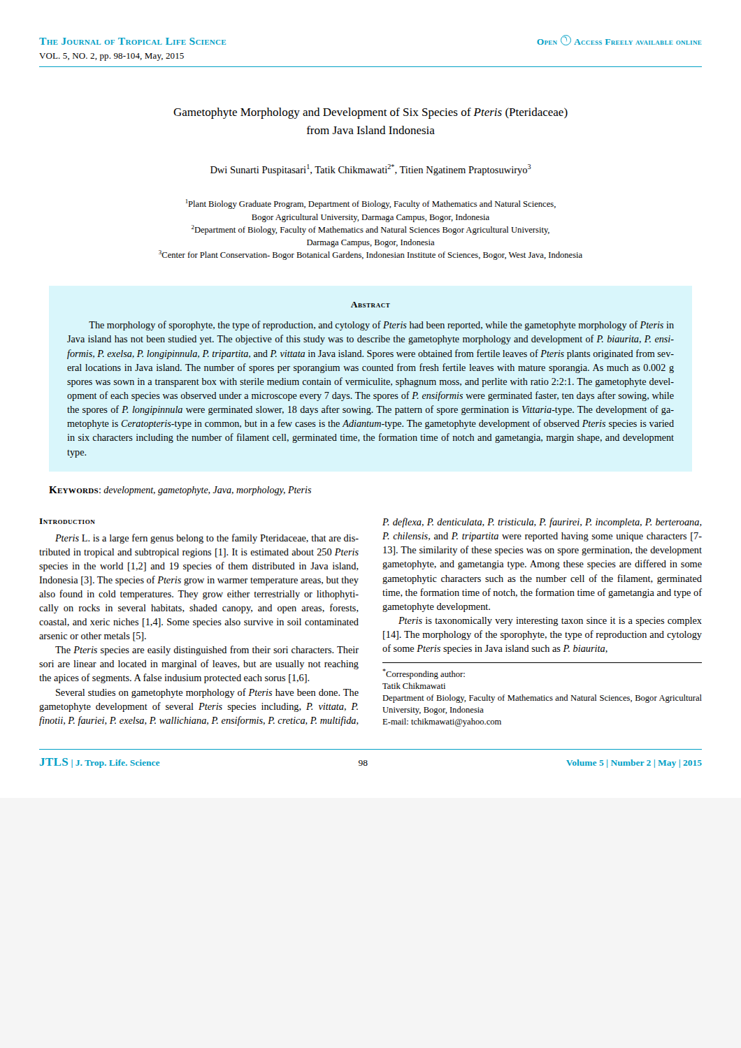The Journal of Tropical Life Science
VOL. 5, NO. 2, pp. 98-104, May, 2015
Open Access Freely available online
Gametophyte Morphology and Development of Six Species of Pteris (Pteridaceae)
from Java Island Indonesia
Dwi Sunarti Puspitasari1, Tatik Chikmawati2*, Titien Ngatinem Praptosuwiryo3
1Plant Biology Graduate Program, Department of Biology, Faculty of Mathematics and Natural Sciences,
Bogor Agricultural University, Darmaga Campus, Bogor, Indonesia
2Department of Biology, Faculty of Mathematics and Natural Sciences Bogor Agricultural University,
Darmaga Campus, Bogor, Indonesia
3Center for Plant Conservation- Bogor Botanical Gardens, Indonesian Institute of Sciences, Bogor, West Java, Indonesia
Abstract
The morphology of sporophyte, the type of reproduction, and cytology of Pteris had been reported, while the gametophyte morphology of Pteris in Java island has not been studied yet. The objective of this study was to describe the gametophyte morphology and development of P. biaurita, P. ensiformis, P. exelsa, P. longipinnula, P. tripartita, and P. vittata in Java island. Spores were obtained from fertile leaves of Pteris plants originated from several locations in Java island. The number of spores per sporangium was counted from fresh fertile leaves with mature sporangia. As much as 0.002 g spores was sown in a transparent box with sterile medium contain of vermiculite, sphagnum moss, and perlite with ratio 2:2:1. The gametophyte development of each species was observed under a microscope every 7 days. The spores of P. ensiformis were germinated faster, ten days after sowing, while the spores of P. longipinnula were germinated slower, 18 days after sowing. The pattern of spore germination is Vittaria-type. The development of gametophyte is Ceratopteris-type in common, but in a few cases is the Adiantum-type. The gametophyte development of observed Pteris species is varied in six characters including the number of filament cell, germinated time, the formation time of notch and gametangia, margin shape, and development type.
Keywords: development, gametophyte, Java, morphology, Pteris
Introduction
Pteris L. is a large fern genus belong to the family Pteridaceae, that are distributed in tropical and subtropical regions [1]. It is estimated about 250 Pteris species in the world [1,2] and 19 species of them distributed in Java island, Indonesia [3]. The species of Pteris grow in warmer temperature areas, but they also found in cold temperatures. They grow either terrestrially or lithophytically on rocks in several habitats, shaded canopy, and open areas, forests, coastal, and xeric niches [1,4]. Some species also survive in soil contaminated arsenic or other metals [5].
The Pteris species are easily distinguished from their sori characters. Their sori are linear and located in marginal of leaves, but are usually not reaching the apices of segments. A false indusium protected each sorus [1,6].
Several studies on gametophyte morphology of Pteris have been done. The gametophyte development of several Pteris species including, P. vittata, P. finotii, P. fauriei, P. exelsa, P. wallichiana, P. ensiformis, P. cretica, P. multifida, P. deflexa, P. denticulata, P. tristicula, P. faurirei, P. incompleta, P. berteroana, P. chilensis, and P. tripartita were reported having some unique characters [7-13]. The similarity of these species was on spore germination, the development gametophyte, and gametangia type. Among these species are differed in some gametophytic characters such as the number cell of the filament, germinated time, the formation time of notch, the formation time of gametangia and type of gametophyte development.
Pteris is taxonomically very interesting taxon since it is a species complex [14]. The morphology of the sporophyte, the type of reproduction and cytology of some Pteris species in Java island such as P. biaurita,
*Corresponding author:
Tatik Chikmawati
Department of Biology, Faculty of Mathematics and Natural Sciences, Bogor Agricultural University, Bogor, Indonesia
E-mail: tchikmawati@yahoo.com
JTLS | J. Trop. Life. Science
98
Volume 5 | Number 2 | May | 2015